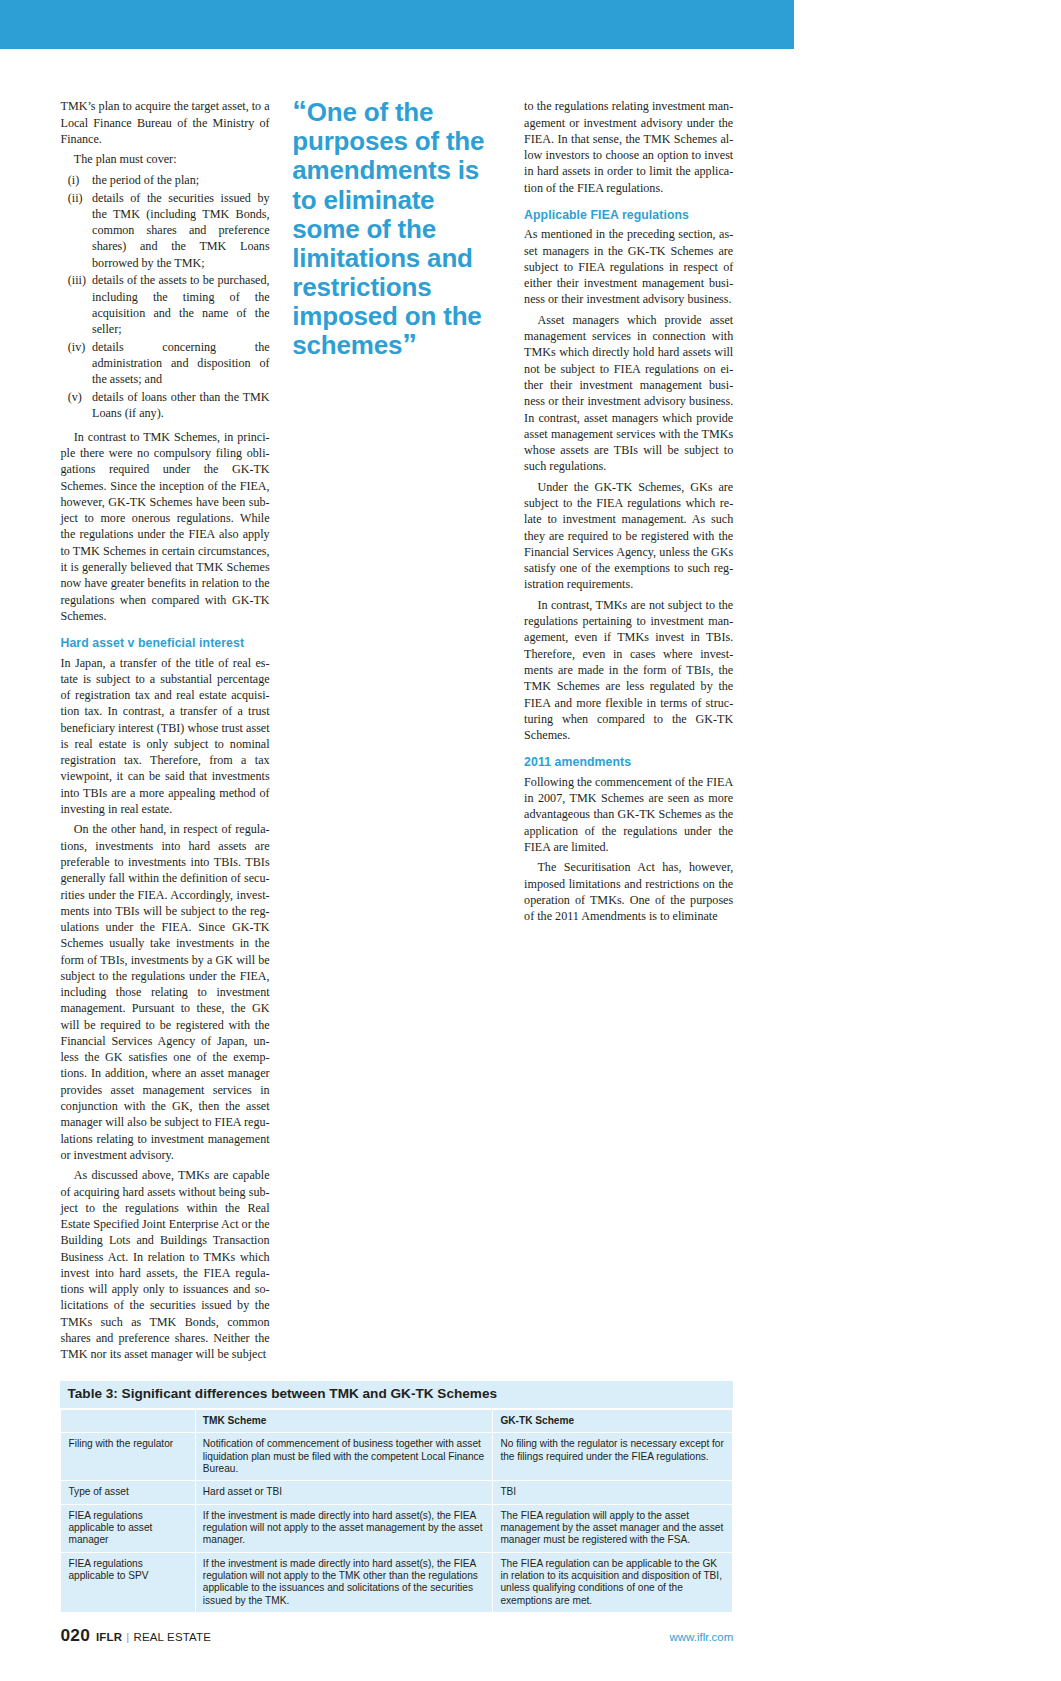TMK’s plan to acquire the target asset, to a Local Finance Bureau of the Ministry of Finance.
The plan must cover:
(i) the period of the plan;
(ii) details of the securities issued by the TMK (including TMK Bonds, common shares and preference shares) and the TMK Loans borrowed by the TMK;
(iii) details of the assets to be purchased, including the timing of the acquisition and the name of the seller;
(iv) details concerning the administration and disposition of the assets; and
(v) details of loans other than the TMK Loans (if any).
In contrast to TMK Schemes, in principle there were no compulsory filing obligations required under the GK-TK Schemes. Since the inception of the FIEA, however, GK-TK Schemes have been subject to more onerous regulations. While the regulations under the FIEA also apply to TMK Schemes in certain circumstances, it is generally believed that TMK Schemes now have greater benefits in relation to the regulations when compared with GK-TK Schemes.
Hard asset v beneficial interest
In Japan, a transfer of the title of real estate is subject to a substantial percentage of registration tax and real estate acquisition tax. In contrast, a transfer of a trust beneficiary interest (TBI) whose trust asset is real estate is only subject to nominal registration tax. Therefore, from a tax viewpoint, it can be said that investments into TBIs are a more appealing method of investing in real estate.
On the other hand, in respect of regulations, investments into hard assets are preferable to investments into TBIs. TBIs generally fall within the definition of securities under the FIEA. Accordingly, investments into TBIs will be subject to the regulations under the FIEA. Since GK-TK Schemes usually take investments in the form of TBIs, investments by a GK will be subject to the regulations under the FIEA, including those relating to investment management. Pursuant to these, the GK will be required to be registered with the Financial Services Agency of Japan, unless the GK satisfies one of the exemptions. In addition, where an asset manager provides asset management services in conjunction with the GK, then the asset manager will also be subject to FIEA regulations relating to investment management or investment advisory.
As discussed above, TMKs are capable of acquiring hard assets without being subject to the regulations within the Real Estate Specified Joint Enterprise Act or the Building Lots and Buildings Transaction Business Act. In relation to TMKs which invest into hard assets, the FIEA regulations will apply only to issuances and solicitations of the securities issued by the TMKs such as TMK Bonds, common shares and preference shares. Neither the TMK nor its asset manager will be subject
“One of the purposes of the amendments is to eliminate some of the limitations and restrictions imposed on the schemes”
to the regulations relating investment management or investment advisory under the FIEA. In that sense, the TMK Schemes allow investors to choose an option to invest in hard assets in order to limit the application of the FIEA regulations.
Applicable FIEA regulations
As mentioned in the preceding section, asset managers in the GK-TK Schemes are subject to FIEA regulations in respect of either their investment management business or their investment advisory business.
Asset managers which provide asset management services in connection with TMKs which directly hold hard assets will not be subject to FIEA regulations on either their investment management business or their investment advisory business. In contrast, asset managers which provide asset management services with the TMKs whose assets are TBIs will be subject to such regulations.
Under the GK-TK Schemes, GKs are subject to the FIEA regulations which relate to investment management. As such they are required to be registered with the Financial Services Agency, unless the GKs satisfy one of the exemptions to such registration requirements.
In contrast, TMKs are not subject to the regulations pertaining to investment management, even if TMKs invest in TBIs. Therefore, even in cases where investments are made in the form of TBIs, the TMK Schemes are less regulated by the FIEA and more flexible in terms of structuring when compared to the GK-TK Schemes.
2011 amendments
Following the commencement of the FIEA in 2007, TMK Schemes are seen as more advantageous than GK-TK Schemes as the application of the regulations under the FIEA are limited.
The Securitisation Act has, however, imposed limitations and restrictions on the operation of TMKs. One of the purposes of the 2011 Amendments is to eliminate
Table 3: Significant differences between TMK and GK-TK Schemes
| | TMK Scheme | GK-TK Scheme |
| --- | --- | --- |
| Filing with the regulator | Notification of commencement of business together with asset liquidation plan must be filed with the competent Local Finance Bureau. | No filing with the regulator is necessary except for the filings required under the FIEA regulations. |
| Type of asset | Hard asset or TBI | TBI |
| FIEA regulations applicable to asset manager | If the investment is made directly into hard asset(s), the FIEA regulation will not apply to the asset management by the asset manager. | The FIEA regulation will apply to the asset management by the asset manager and the asset manager must be registered with the FSA. |
| FIEA regulations applicable to SPV | If the investment is made directly into hard asset(s), the FIEA regulation will not apply to the TMK other than the regulations applicable to the issuances and solicitations of the securities issued by the TMK. | The FIEA regulation can be applicable to the GK in relation to its acquisition and disposition of TBI, unless qualifying conditions of one of the exemptions are met. |
020 IFLR|REAL ESTATE
www.iflr.com